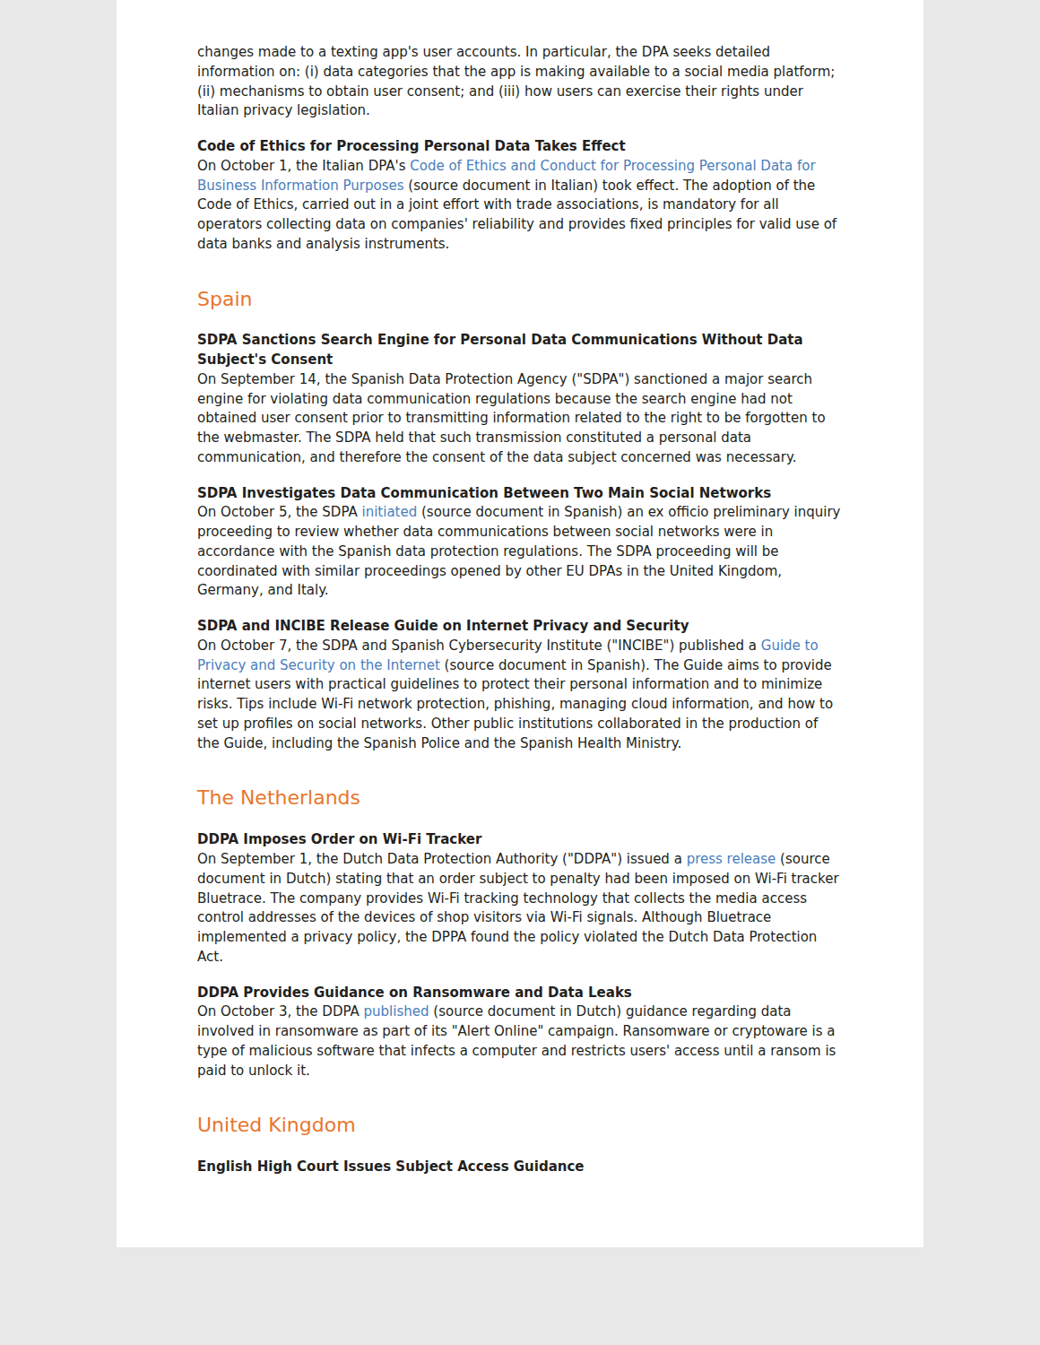changes made to a texting app's user accounts. In particular, the DPA seeks detailed information on: (i) data categories that the app is making available to a social media platform; (ii) mechanisms to obtain user consent; and (iii) how users can exercise their rights under Italian privacy legislation.
Code of Ethics for Processing Personal Data Takes Effect
On October 1, the Italian DPA's Code of Ethics and Conduct for Processing Personal Data for Business Information Purposes (source document in Italian) took effect. The adoption of the Code of Ethics, carried out in a joint effort with trade associations, is mandatory for all operators collecting data on companies' reliability and provides fixed principles for valid use of data banks and analysis instruments.
Spain
SDPA Sanctions Search Engine for Personal Data Communications Without Data Subject's Consent
On September 14, the Spanish Data Protection Agency ("SDPA") sanctioned a major search engine for violating data communication regulations because the search engine had not obtained user consent prior to transmitting information related to the right to be forgotten to the webmaster. The SDPA held that such transmission constituted a personal data communication, and therefore the consent of the data subject concerned was necessary.
SDPA Investigates Data Communication Between Two Main Social Networks
On October 5, the SDPA initiated (source document in Spanish) an ex officio preliminary inquiry proceeding to review whether data communications between social networks were in accordance with the Spanish data protection regulations. The SDPA proceeding will be coordinated with similar proceedings opened by other EU DPAs in the United Kingdom, Germany, and Italy.
SDPA and INCIBE Release Guide on Internet Privacy and Security
On October 7, the SDPA and Spanish Cybersecurity Institute ("INCIBE") published a Guide to Privacy and Security on the Internet (source document in Spanish). The Guide aims to provide internet users with practical guidelines to protect their personal information and to minimize risks. Tips include Wi-Fi network protection, phishing, managing cloud information, and how to set up profiles on social networks. Other public institutions collaborated in the production of the Guide, including the Spanish Police and the Spanish Health Ministry.
The Netherlands
DDPA Imposes Order on Wi-Fi Tracker
On September 1, the Dutch Data Protection Authority ("DDPA") issued a press release (source document in Dutch) stating that an order subject to penalty had been imposed on Wi-Fi tracker Bluetrace. The company provides Wi-Fi tracking technology that collects the media access control addresses of the devices of shop visitors via Wi-Fi signals. Although Bluetrace implemented a privacy policy, the DPPA found the policy violated the Dutch Data Protection Act.
DDPA Provides Guidance on Ransomware and Data Leaks
On October 3, the DDPA published (source document in Dutch) guidance regarding data involved in ransomware as part of its "Alert Online" campaign. Ransomware or cryptoware is a type of malicious software that infects a computer and restricts users' access until a ransom is paid to unlock it.
United Kingdom
English High Court Issues Subject Access Guidance